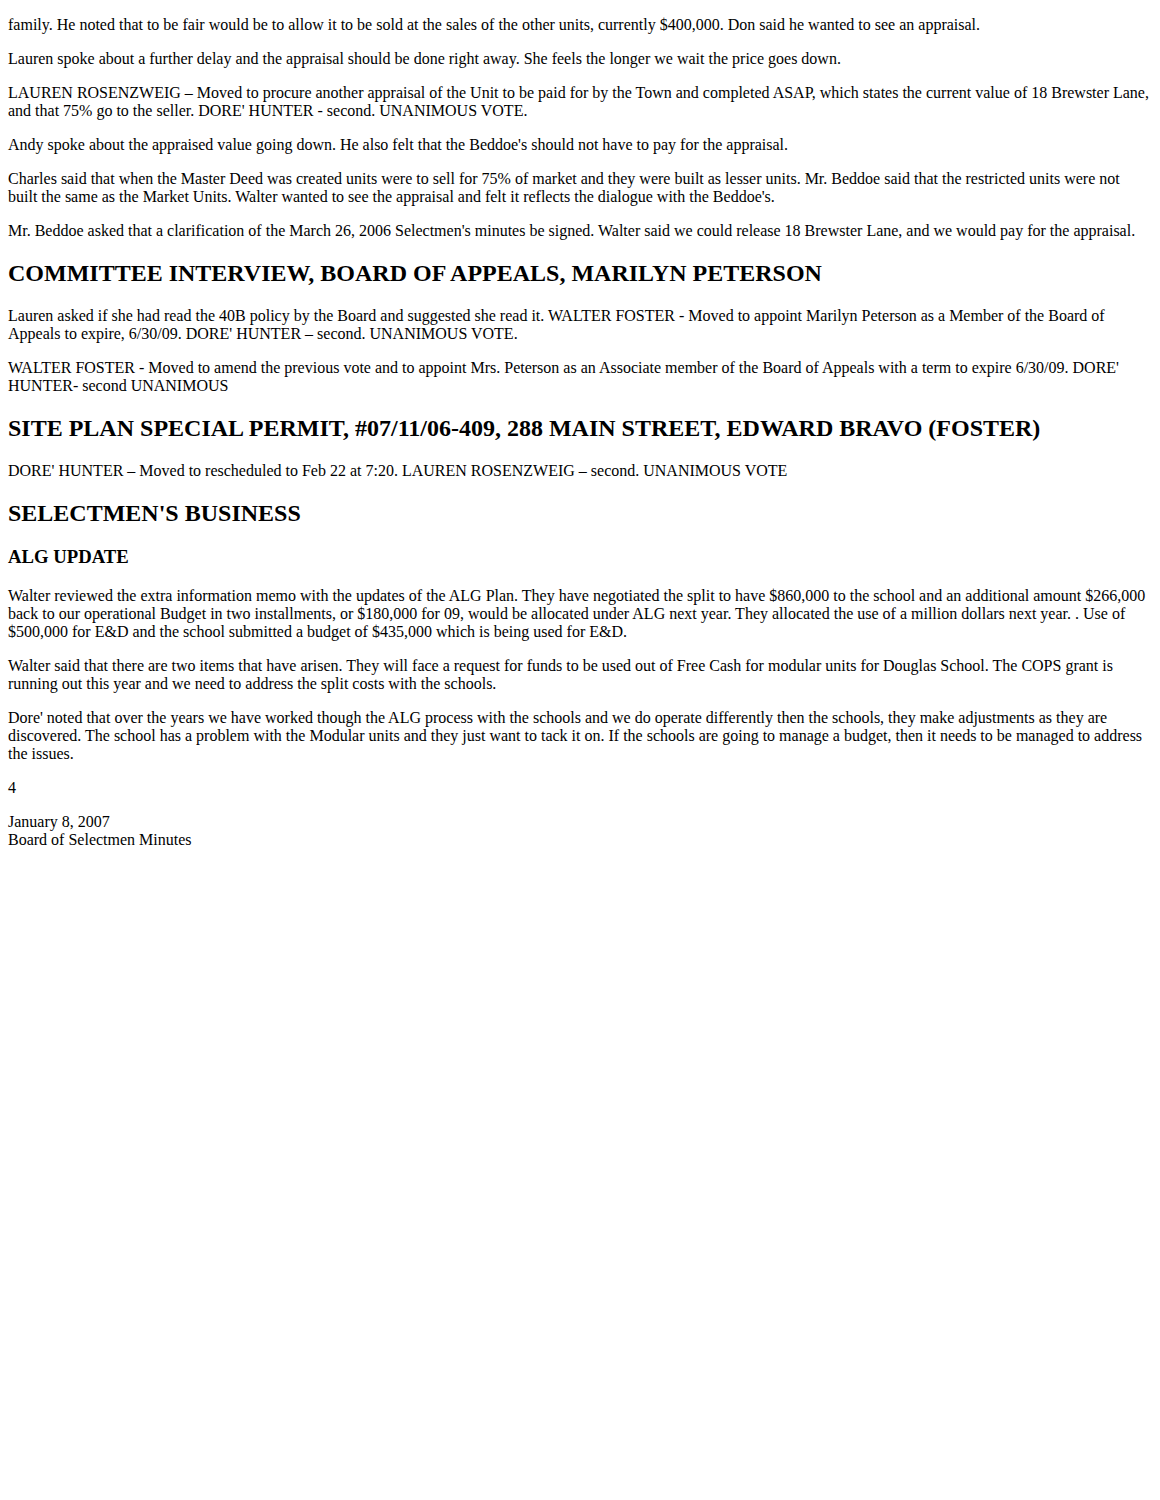family. He noted that to be fair would be to allow it to be sold at the sales of the other units, currently $400,000. Don said he wanted to see an appraisal.
Lauren spoke about a further delay and the appraisal should be done right away. She feels the longer we wait the price goes down.
LAUREN ROSENZWEIG – Moved to procure another appraisal of the Unit to be paid for by the Town and completed ASAP, which states the current value of 18 Brewster Lane, and that 75% go to the seller. DORE' HUNTER - second. UNANIMOUS VOTE.
Andy spoke about the appraised value going down. He also felt that the Beddoe's should not have to pay for the appraisal.
Charles said that when the Master Deed was created units were to sell for 75% of market and they were built as lesser units. Mr. Beddoe said that the restricted units were not built the same as the Market Units. Walter wanted to see the appraisal and felt it reflects the dialogue with the Beddoe's.
Mr. Beddoe asked that a clarification of the March 26, 2006 Selectmen's minutes be signed. Walter said we could release 18 Brewster Lane, and we would pay for the appraisal.
COMMITTEE INTERVIEW, BOARD OF APPEALS, MARILYN PETERSON
Lauren asked if she had read the 40B policy by the Board and suggested she read it. WALTER FOSTER - Moved to appoint Marilyn Peterson as a Member of the Board of Appeals to expire, 6/30/09. DORE' HUNTER – second. UNANIMOUS VOTE.
WALTER FOSTER - Moved to amend the previous vote and to appoint Mrs. Peterson as an Associate member of the Board of Appeals with a term to expire 6/30/09. DORE' HUNTER- second UNANIMOUS
SITE PLAN SPECIAL PERMIT, #07/11/06-409, 288 MAIN STREET, EDWARD BRAVO (FOSTER)
DORE' HUNTER – Moved to rescheduled to Feb 22 at 7:20. LAUREN ROSENZWEIG – second. UNANIMOUS VOTE
SELECTMEN'S BUSINESS
ALG UPDATE
Walter reviewed the extra information memo with the updates of the ALG Plan. They have negotiated the split to have $860,000 to the school and an additional amount $266,000 back to our operational Budget in two installments, or $180,000 for 09, would be allocated under ALG next year. They allocated the use of a million dollars next year. . Use of $500,000 for E&D and the school submitted a budget of $435,000 which is being used for E&D.
Walter said that there are two items that have arisen. They will face a request for funds to be used out of Free Cash for modular units for Douglas School. The COPS grant is running out this year and we need to address the split costs with the schools.
Dore' noted that over the years we have worked though the ALG process with the schools and we do operate differently then the schools, they make adjustments as they are discovered. The school has a problem with the Modular units and they just want to tack it on. If the schools are going to manage a budget, then it needs to be managed to address the issues.
4
January 8, 2007
Board of Selectmen Minutes